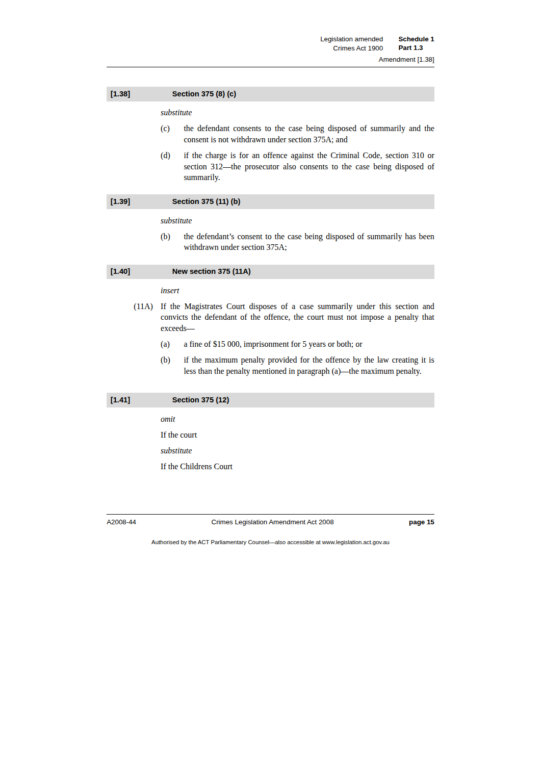Legislation amended
Crimes Act 1900
Schedule 1
Part 1.3
Amendment [1.38]
[1.38] Section 375 (8) (c)
substitute
(c) the defendant consents to the case being disposed of summarily and the consent is not withdrawn under section 375A; and
(d) if the charge is for an offence against the Criminal Code, section 310 or section 312—the prosecutor also consents to the case being disposed of summarily.
[1.39] Section 375 (11) (b)
substitute
(b) the defendant’s consent to the case being disposed of summarily has been withdrawn under section 375A;
[1.40] New section 375 (11A)
insert
(11A)
If the Magistrates Court disposes of a case summarily under this section and convicts the defendant of the offence, the court must not impose a penalty that exceeds—
(a) a fine of $15 000, imprisonment for 5 years or both; or
(b) if the maximum penalty provided for the offence by the law creating it is less than the penalty mentioned in paragraph (a)—the maximum penalty.
[1.41] Section 375 (12)
omit
If the court
substitute
If the Childrens Court
A2008-44 Crimes Legislation Amendment Act 2008 page 15
Authorised by the ACT Parliamentary Counsel—also accessible at www.legislation.act.gov.au